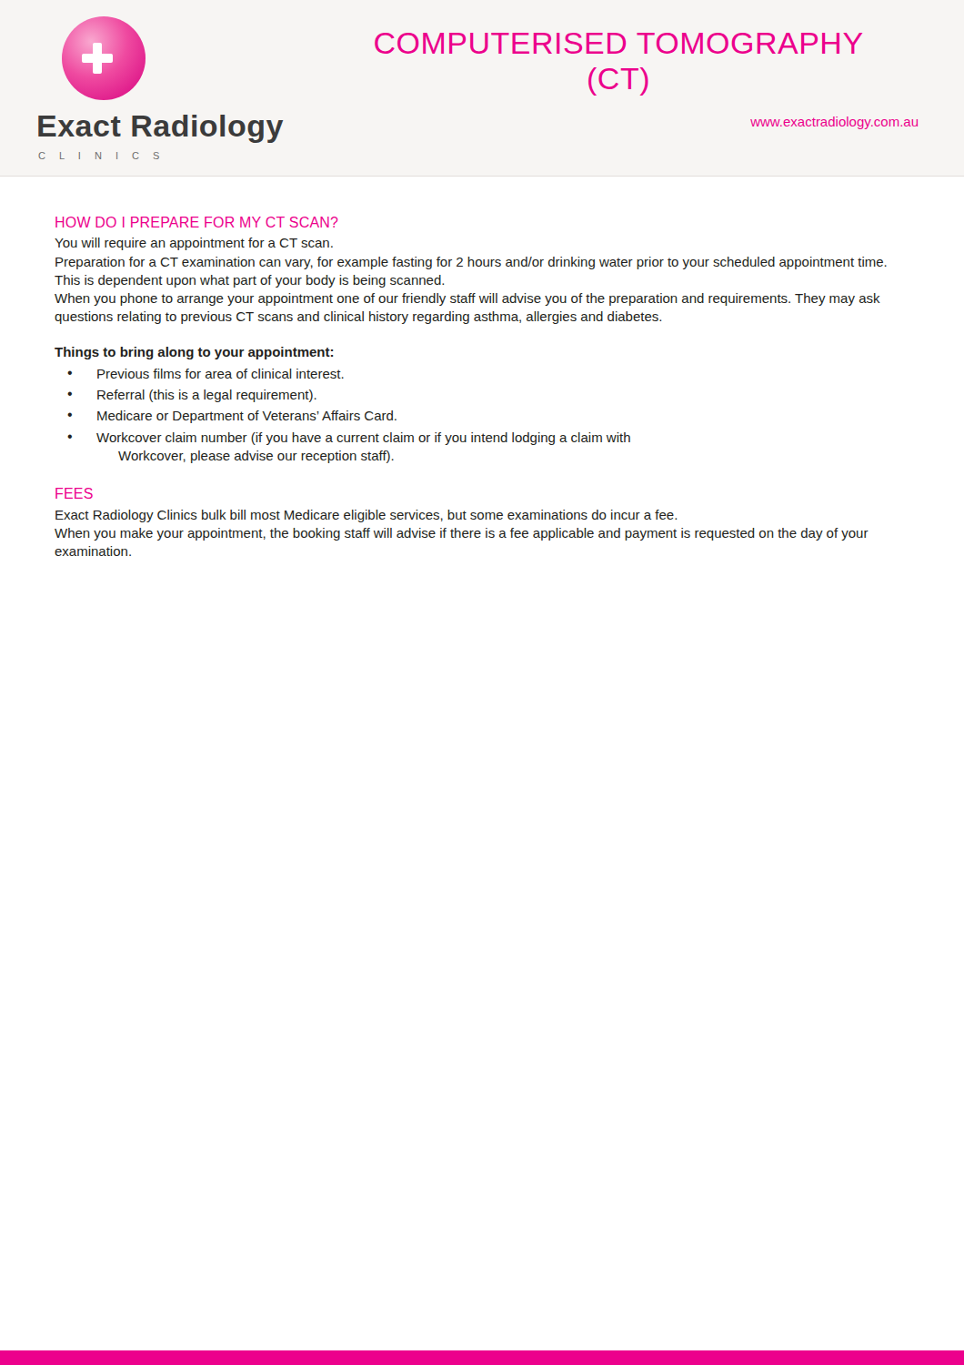Exact Radiology
C L I N I C S
COMPUTERISED TOMOGRAPHY
(CT)
www.exactradiology.com.au
HOW DO I PREPARE FOR MY CT SCAN?
You will require an appointment for a CT scan.
Preparation for a CT examination can vary, for example fasting for 2 hours and/or drinking water prior to your scheduled appointment time. This is dependent upon what part of your body is being scanned.
When you phone to arrange your appointment one of our friendly staff will advise you of the preparation and requirements. They may ask questions relating to previous CT scans and clinical history regarding asthma, allergies and diabetes.
Things to bring along to your appointment:
Previous films for area of clinical interest.
Referral (this is a legal requirement).
Medicare or Department of Veterans’ Affairs Card.
Workcover claim number (if you have a current claim or if you intend lodging a claim with Workcover, please advise our reception staff).
FEES
Exact Radiology Clinics bulk bill most Medicare eligible services, but some examinations do incur a fee.
When you make your appointment, the booking staff will advise if there is a fee applicable and payment is requested on the day of your examination.